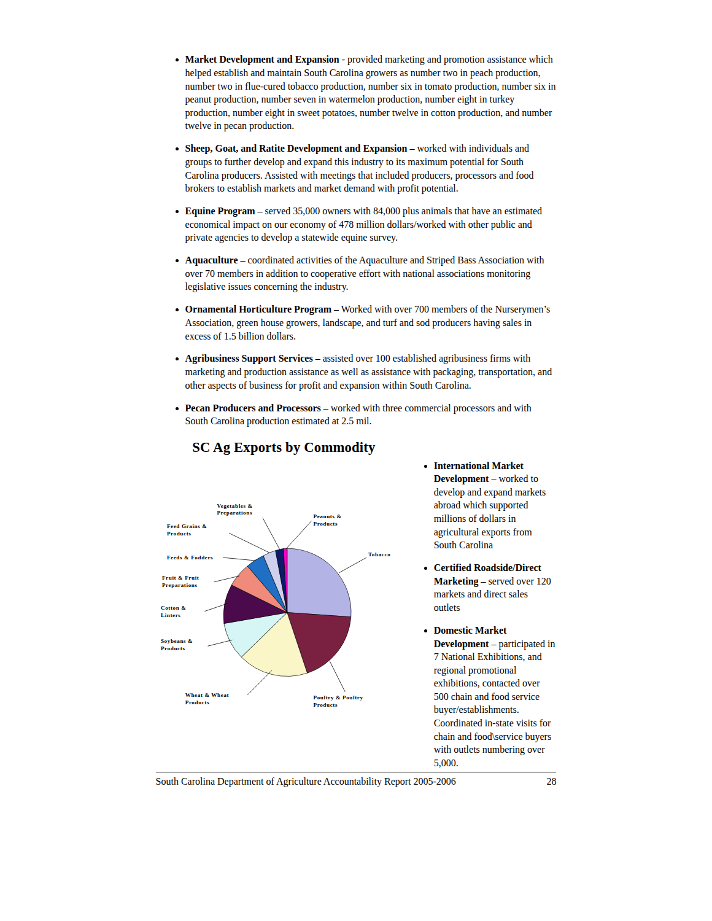Market Development and Expansion - provided marketing and promotion assistance which helped establish and maintain South Carolina growers as number two in peach production, number two in flue-cured tobacco production, number six in tomato production, number six in peanut production, number seven in watermelon production, number eight in turkey production, number eight in sweet potatoes, number twelve in cotton production, and number twelve in pecan production.
Sheep, Goat, and Ratite Development and Expansion – worked with individuals and groups to further develop and expand this industry to its maximum potential for South Carolina producers. Assisted with meetings that included producers, processors and food brokers to establish markets and market demand with profit potential.
Equine Program – served 35,000 owners with 84,000 plus animals that have an estimated economical impact on our economy of 478 million dollars/worked with other public and private agencies to develop a statewide equine survey.
Aquaculture – coordinated activities of the Aquaculture and Striped Bass Association with over 70 members in addition to cooperative effort with national associations monitoring legislative issues concerning the industry.
Ornamental Horticulture Program – Worked with over 700 members of the Nurserymen’s Association, green house growers, landscape, and turf and sod producers having sales in excess of 1.5 billion dollars.
Agribusiness Support Services – assisted over 100 established agribusiness firms with marketing and production assistance as well as assistance with packaging, transportation, and other aspects of business for profit and expansion within South Carolina.
Pecan Producers and Processors – worked with three commercial processors and with South Carolina production estimated at 2.5 mil.
SC Ag Exports by Commodity
Vegetables & Preparations Peanuts & Products Feed Grains & Products Tobacco Feeds & Fodders Fruit & Fruit Preparations Cotton & Linters Soybeans & Products Wheat & Wheat Products Poultry & Poultry Products
International Market Development – worked to develop and expand markets abroad which supported millions of dollars in agricultural exports from South Carolina
Certified Roadside/Direct Marketing – served over 120 markets and direct sales outlets
Domestic Market Development – participated in 7 National Exhibitions, and regional promotional exhibitions, contacted over 500 chain and food service buyer/establishments. Coordinated in-state visits for chain and food\service buyers with outlets numbering over 5,000.
South Carolina Department of Agriculture Accountability Report 2005-2006 28